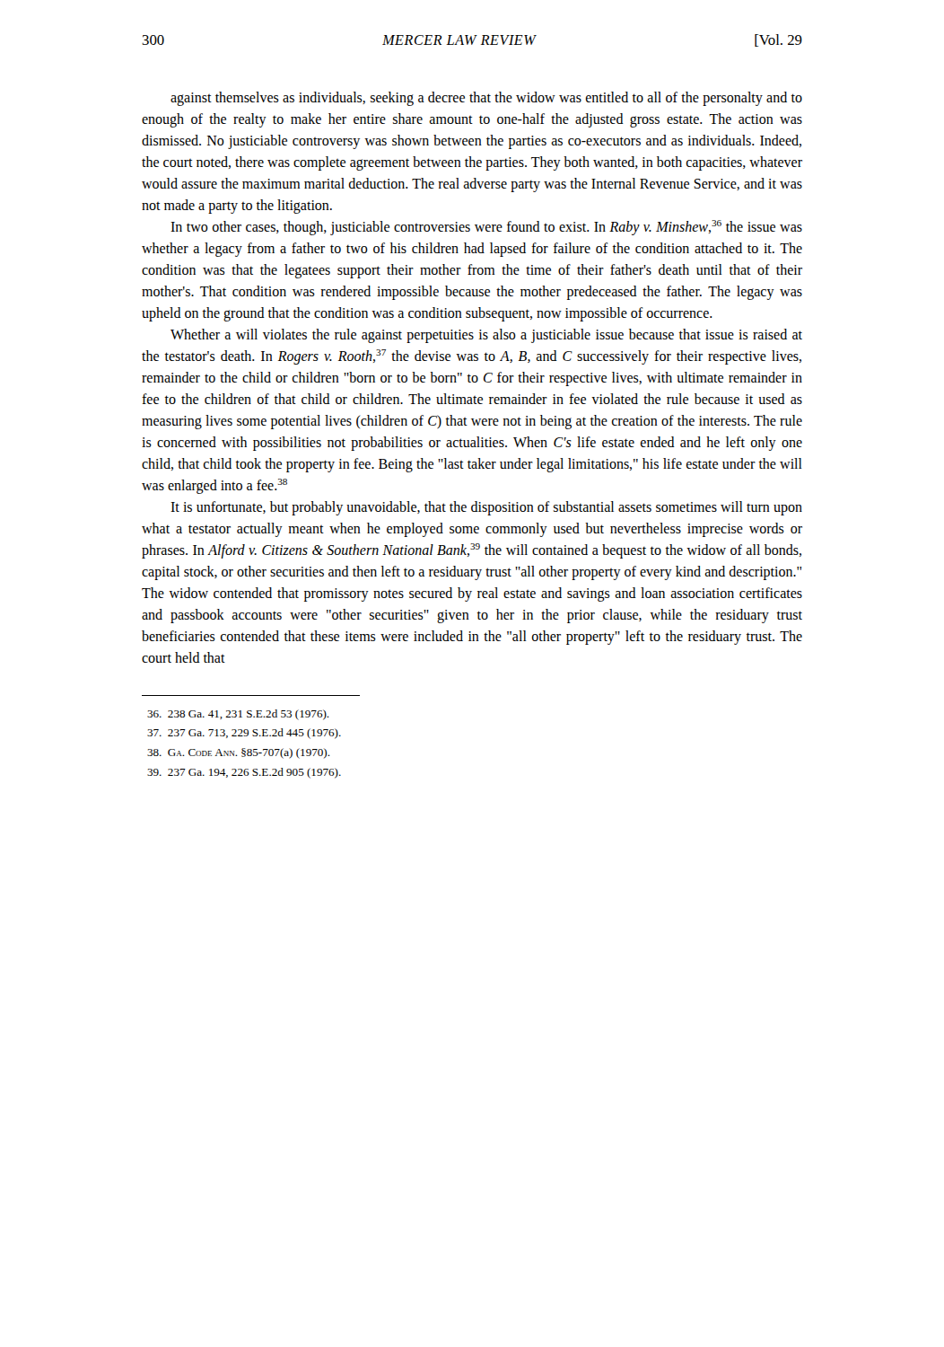300 Mercer Law Review [Vol. 29
against themselves as individuals, seeking a decree that the widow was entitled to all of the personalty and to enough of the realty to make her entire share amount to one-half the adjusted gross estate. The action was dismissed. No justiciable controversy was shown between the parties as co-executors and as individuals. Indeed, the court noted, there was complete agreement between the parties. They both wanted, in both capacities, whatever would assure the maximum marital deduction. The real adverse party was the Internal Revenue Service, and it was not made a party to the litigation.
In two other cases, though, justiciable controversies were found to exist. In Raby v. Minshew,36 the issue was whether a legacy from a father to two of his children had lapsed for failure of the condition attached to it. The condition was that the legatees support their mother from the time of their father's death until that of their mother's. That condition was rendered impossible because the mother predeceased the father. The legacy was upheld on the ground that the condition was a condition subsequent, now impossible of occurrence.
Whether a will violates the rule against perpetuities is also a justiciable issue because that issue is raised at the testator's death. In Rogers v. Rooth,37 the devise was to A, B, and C successively for their respective lives, remainder to the child or children "born or to be born" to C for their respective lives, with ultimate remainder in fee to the children of that child or children. The ultimate remainder in fee violated the rule because it used as measuring lives some potential lives (children of C) that were not in being at the creation of the interests. The rule is concerned with possibilities not probabilities or actualities. When C's life estate ended and he left only one child, that child took the property in fee. Being the "last taker under legal limitations," his life estate under the will was enlarged into a fee.38
It is unfortunate, but probably unavoidable, that the disposition of substantial assets sometimes will turn upon what a testator actually meant when he employed some commonly used but nevertheless imprecise words or phrases. In Alford v. Citizens & Southern National Bank,39 the will contained a bequest to the widow of all bonds, capital stock, or other securities and then left to a residuary trust "all other property of every kind and description." The widow contended that promissory notes secured by real estate and savings and loan association certificates and passbook accounts were "other securities" given to her in the prior clause, while the residuary trust beneficiaries contended that these items were included in the "all other property" left to the residuary trust. The court held that
36. 238 Ga. 41, 231 S.E.2d 53 (1976).
37. 237 Ga. 713, 229 S.E.2d 445 (1976).
38. Ga. Code Ann. §85-707(a) (1970).
39. 237 Ga. 194, 226 S.E.2d 905 (1976).